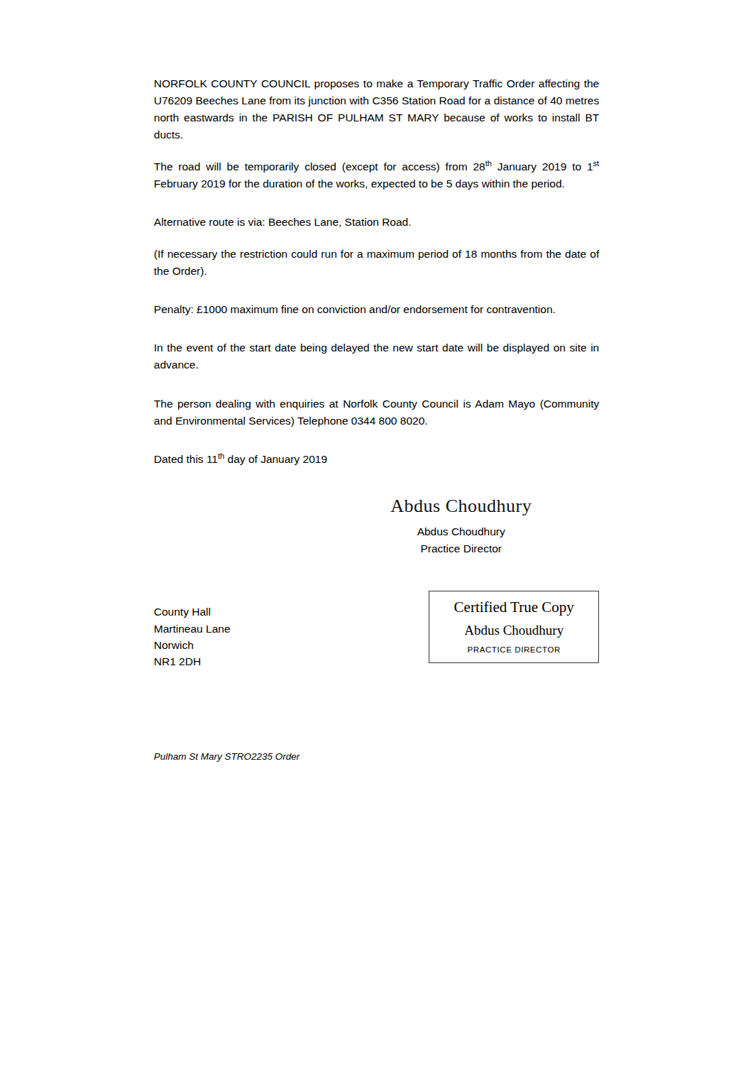NORFOLK COUNTY COUNCIL proposes to make a Temporary Traffic Order affecting the U76209 Beeches Lane from its junction with C356 Station Road for a distance of 40 metres north eastwards in the PARISH OF PULHAM ST MARY because of works to install BT ducts.
The road will be temporarily closed (except for access) from 28th January 2019 to 1st February 2019 for the duration of the works, expected to be 5 days within the period.
Alternative route is via: Beeches Lane, Station Road.
(If necessary the restriction could run for a maximum period of 18 months from the date of the Order).
Penalty: £1000 maximum fine on conviction and/or endorsement for contravention.
In the event of the start date being delayed the new start date will be displayed on site in advance.
The person dealing with enquiries at Norfolk County Council is Adam Mayo (Community and Environmental Services) Telephone 0344 800 8020.
Dated this 11th day of January 2019
Abdus Choudhury
Abdus Choudhury
Practice Director
County Hall
Martineau Lane
Norwich
NR1 2DH
Certified True Copy
Abdus Choudhury
PRACTICE DIRECTOR
Pulham St Mary STRO2235 Order